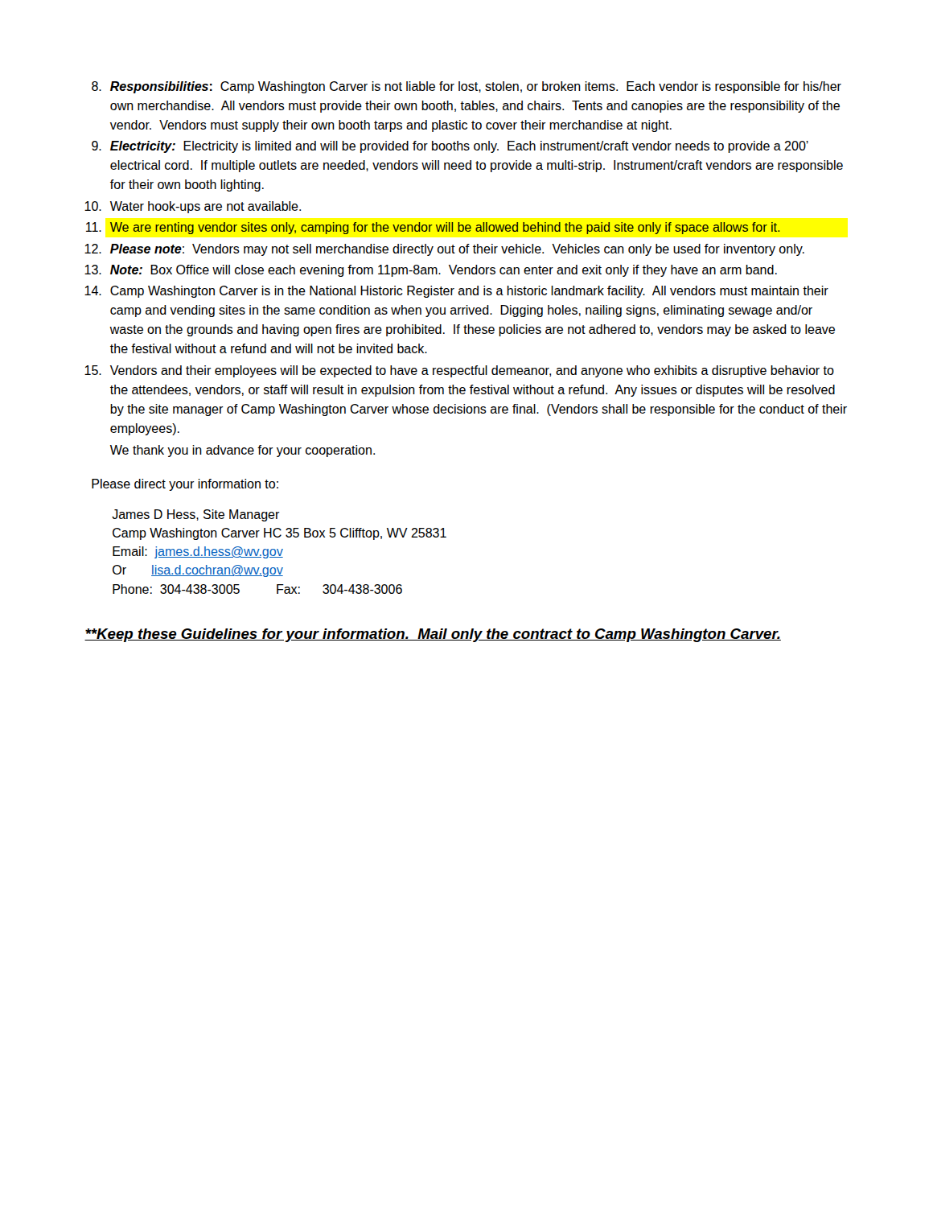Responsibilities: Camp Washington Carver is not liable for lost, stolen, or broken items. Each vendor is responsible for his/her own merchandise. All vendors must provide their own booth, tables, and chairs. Tents and canopies are the responsibility of the vendor. Vendors must supply their own booth tarps and plastic to cover their merchandise at night.
Electricity: Electricity is limited and will be provided for booths only. Each instrument/craft vendor needs to provide a 200’ electrical cord. If multiple outlets are needed, vendors will need to provide a multi-strip. Instrument/craft vendors are responsible for their own booth lighting.
Water hook-ups are not available.
We are renting vendor sites only, camping for the vendor will be allowed behind the paid site only if space allows for it.
Please note: Vendors may not sell merchandise directly out of their vehicle. Vehicles can only be used for inventory only.
Note: Box Office will close each evening from 11pm-8am. Vendors can enter and exit only if they have an arm band.
Camp Washington Carver is in the National Historic Register and is a historic landmark facility. All vendors must maintain their camp and vending sites in the same condition as when you arrived. Digging holes, nailing signs, eliminating sewage and/or waste on the grounds and having open fires are prohibited. If these policies are not adhered to, vendors may be asked to leave the festival without a refund and will not be invited back.
Vendors and their employees will be expected to have a respectful demeanor, and anyone who exhibits a disruptive behavior to the attendees, vendors, or staff will result in expulsion from the festival without a refund. Any issues or disputes will be resolved by the site manager of Camp Washington Carver whose decisions are final. (Vendors shall be responsible for the conduct of their employees).
We thank you in advance for your cooperation.
Please direct your information to:
James D Hess, Site Manager
Camp Washington Carver HC 35 Box 5 Clifftop, WV 25831
Email: james.d.hess@wv.gov
Or lisa.d.cochran@wv.gov
Phone: 304-438-3005 Fax: 304-438-3006
**Keep these Guidelines for your information. Mail only the contract to Camp Washington Carver.